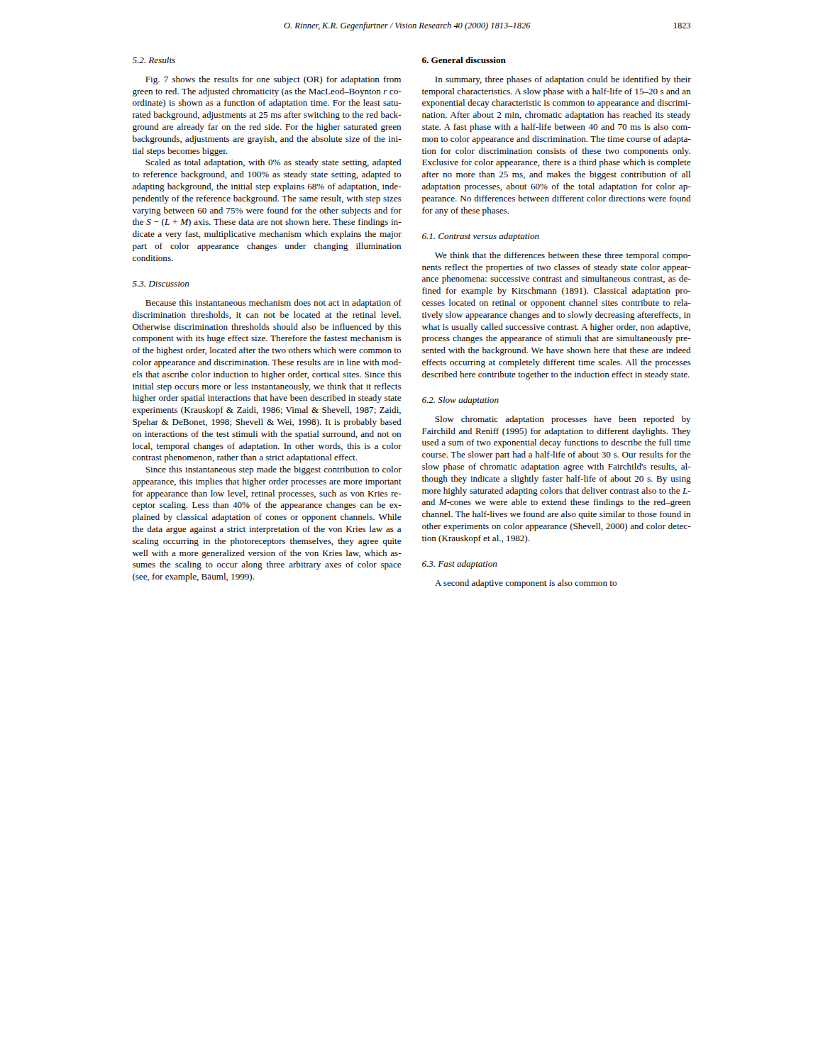O. Rinner, K.R. Gegenfurtner / Vision Research 40 (2000) 1813–1826 1823
5.2. Results
Fig. 7 shows the results for one subject (OR) for adaptation from green to red. The adjusted chromaticity (as the MacLeod–Boynton r coordinate) is shown as a function of adaptation time. For the least saturated background, adjustments at 25 ms after switching to the red background are already far on the red side. For the higher saturated green backgrounds, adjustments are grayish, and the absolute size of the initial steps becomes bigger.
Scaled as total adaptation, with 0% as steady state setting, adapted to reference background, and 100% as steady state setting, adapted to adapting background, the initial step explains 68% of adaptation, independently of the reference background. The same result, with step sizes varying between 60 and 75% were found for the other subjects and for the S − (L + M) axis. These data are not shown here. These findings indicate a very fast, multiplicative mechanism which explains the major part of color appearance changes under changing illumination conditions.
5.3. Discussion
Because this instantaneous mechanism does not act in adaptation of discrimination thresholds, it can not be located at the retinal level. Otherwise discrimination thresholds should also be influenced by this component with its huge effect size. Therefore the fastest mechanism is of the highest order, located after the two others which were common to color appearance and discrimination. These results are in line with models that ascribe color induction to higher order, cortical sites. Since this initial step occurs more or less instantaneously, we think that it reflects higher order spatial interactions that have been described in steady state experiments (Krauskopf & Zaidi, 1986; Vimal & Shevell, 1987; Zaidi, Spehar & DeBonet, 1998; Shevell & Wei, 1998). It is probably based on interactions of the test stimuli with the spatial surround, and not on local, temporal changes of adaptation. In other words, this is a color contrast phenomenon, rather than a strict adaptational effect.
Since this instantaneous step made the biggest contribution to color appearance, this implies that higher order processes are more important for appearance than low level, retinal processes, such as von Kries receptor scaling. Less than 40% of the appearance changes can be explained by classical adaptation of cones or opponent channels. While the data argue against a strict interpretation of the von Kries law as a scaling occurring in the photoreceptors themselves, they agree quite well with a more generalized version of the von Kries law, which assumes the scaling to occur along three arbitrary axes of color space (see, for example, Bäuml, 1999).
6. General discussion
In summary, three phases of adaptation could be identified by their temporal characteristics. A slow phase with a half-life of 15–20 s and an exponential decay characteristic is common to appearance and discrimination. After about 2 min, chromatic adaptation has reached its steady state. A fast phase with a half-life between 40 and 70 ms is also common to color appearance and discrimination. The time course of adaptation for color discrimination consists of these two components only. Exclusive for color appearance, there is a third phase which is complete after no more than 25 ms, and makes the biggest contribution of all adaptation processes, about 60% of the total adaptation for color appearance. No differences between different color directions were found for any of these phases.
6.1. Contrast versus adaptation
We think that the differences between these three temporal components reflect the properties of two classes of steady state color appearance phenomena: successive contrast and simultaneous contrast, as defined for example by Kirschmann (1891). Classical adaptation processes located on retinal or opponent channel sites contribute to relatively slow appearance changes and to slowly decreasing aftereffects, in what is usually called successive contrast. A higher order, non adaptive, process changes the appearance of stimuli that are simultaneously presented with the background. We have shown here that these are indeed effects occurring at completely different time scales. All the processes described here contribute together to the induction effect in steady state.
6.2. Slow adaptation
Slow chromatic adaptation processes have been reported by Fairchild and Reniff (1995) for adaptation to different daylights. They used a sum of two exponential decay functions to describe the full time course. The slower part had a half-life of about 30 s. Our results for the slow phase of chromatic adaptation agree with Fairchild's results, although they indicate a slightly faster half-life of about 20 s. By using more highly saturated adapting colors that deliver contrast also to the L- and M-cones we were able to extend these findings to the red–green channel. The half-lives we found are also quite similar to those found in other experiments on color appearance (Shevell, 2000) and color detection (Krauskopf et al., 1982).
6.3. Fast adaptation
A second adaptive component is also common to